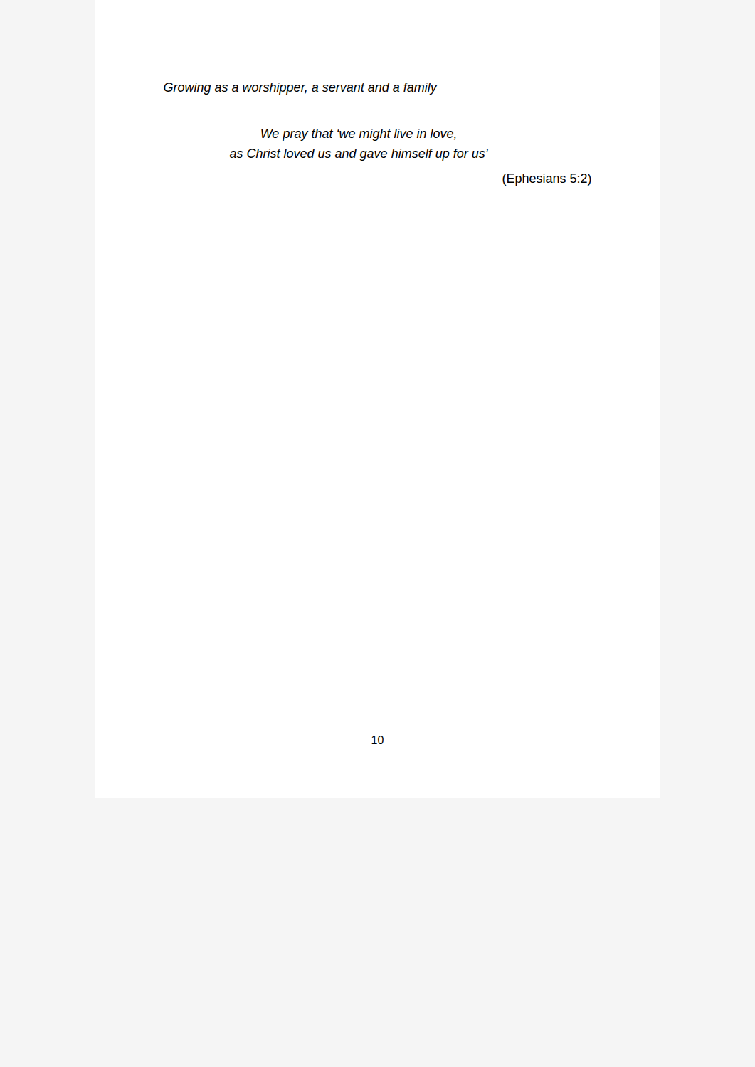Growing as a worshipper, a servant and a family
We pray that ‘we might live in love,
as Christ loved us and gave himself up for us’
(Ephesians 5:2)
10